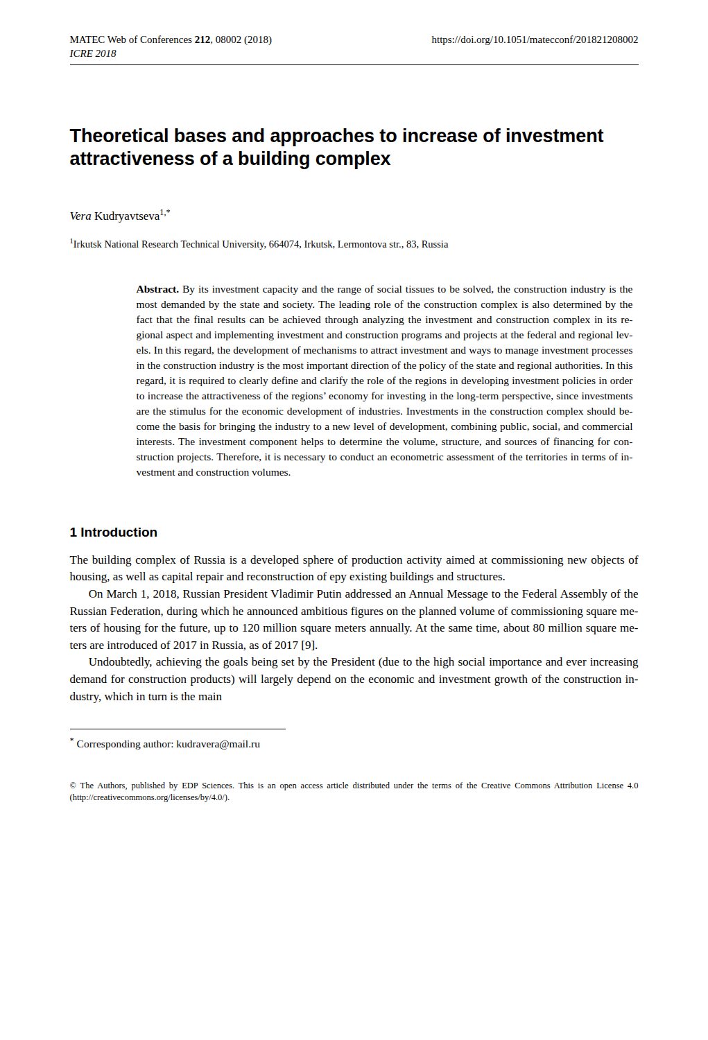MATEC Web of Conferences 212, 08002 (2018) ICRE 2018
https://doi.org/10.1051/matecconf/201821208002
Theoretical bases and approaches to increase of investment attractiveness of a building complex
Vera Kudryavtseva1,*
1Irkutsk National Research Technical University, 664074, Irkutsk, Lermontova str., 83, Russia
Abstract. By its investment capacity and the range of social tissues to be solved, the construction industry is the most demanded by the state and society. The leading role of the construction complex is also determined by the fact that the final results can be achieved through analyzing the investment and construction complex in its regional aspect and implementing investment and construction programs and projects at the federal and regional levels. In this regard, the development of mechanisms to attract investment and ways to manage investment processes in the construction industry is the most important direction of the policy of the state and regional authorities. In this regard, it is required to clearly define and clarify the role of the regions in developing investment policies in order to increase the attractiveness of the regions’ economy for investing in the long-term perspective, since investments are the stimulus for the economic development of industries. Investments in the construction complex should become the basis for bringing the industry to a new level of development, combining public, social, and commercial interests. The investment component helps to determine the volume, structure, and sources of financing for construction projects. Therefore, it is necessary to conduct an econometric assessment of the territories in terms of investment and construction volumes.
1 Introduction
The building complex of Russia is a developed sphere of production activity aimed at commissioning new objects of housing, as well as capital repair and reconstruction of epy existing buildings and structures.
On March 1, 2018, Russian President Vladimir Putin addressed an Annual Message to the Federal Assembly of the Russian Federation, during which he announced ambitious figures on the planned volume of commissioning square meters of housing for the future, up to 120 million square meters annually. At the same time, about 80 million square meters are introduced of 2017 in Russia, as of 2017 [9].
Undoubtedly, achieving the goals being set by the President (due to the high social importance and ever increasing demand for construction products) will largely depend on the economic and investment growth of the construction industry, which in turn is the main
* Corresponding author: kudravera@mail.ru
© The Authors, published by EDP Sciences. This is an open access article distributed under the terms of the Creative Commons Attribution License 4.0 (http://creativecommons.org/licenses/by/4.0/).